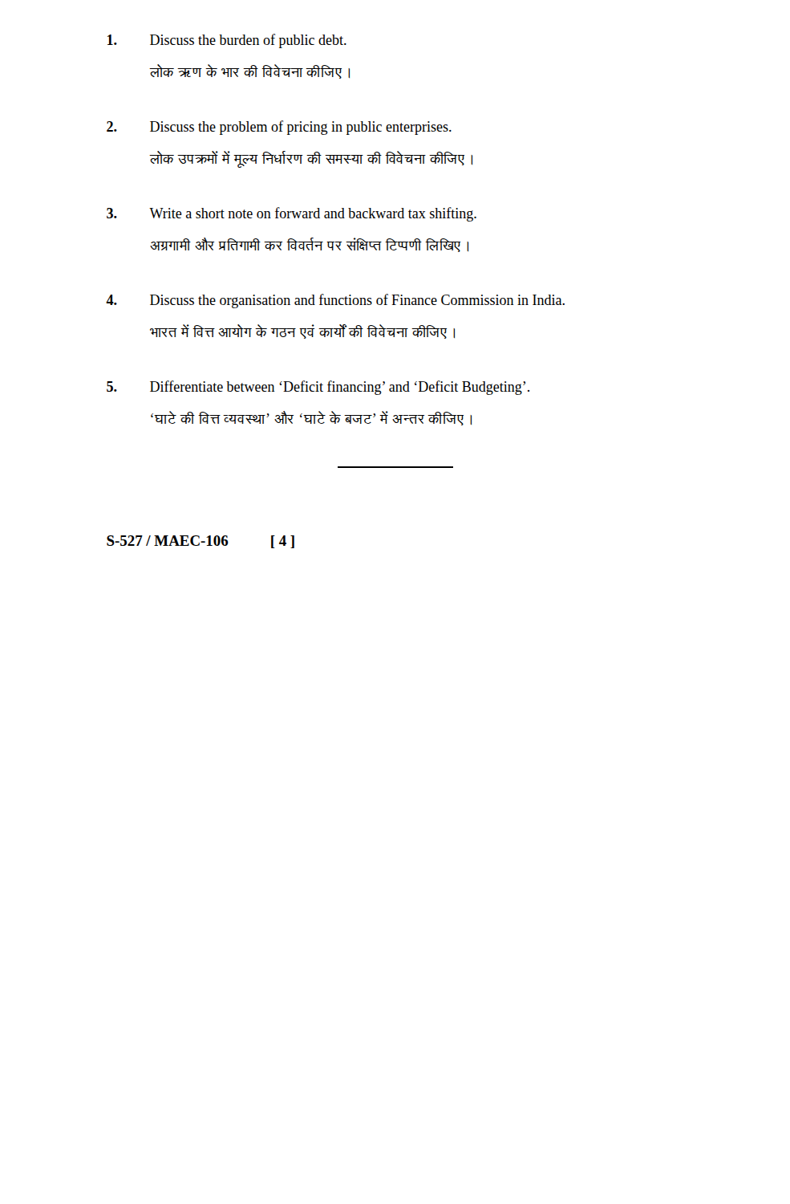Discuss the burden of public debt. लोक ऋण के भार की विवेचना कीजिए।
Discuss the problem of pricing in public enterprises. लोक उपक्रमों में मूल्य निर्धारण की समस्या की विवेचना कीजिए।
Write a short note on forward and backward tax shifting. अग्रगामी और प्रतिगामी कर विवर्तन पर संक्षिप्त टिप्पणी लिखिए।
Discuss the organisation and functions of Finance Commission in India. भारत में वित्त आयोग के गठन एवं कार्यों की विवेचना कीजिए।
Differentiate between ‘Deficit financing’ and ‘Deficit Budgeting’. ‘घाटे की वित्त व्यवस्था’ और ‘घाटे के बजट’ में अन्तर कीजिए।
S-527 / MAEC-106 [ 4 ]